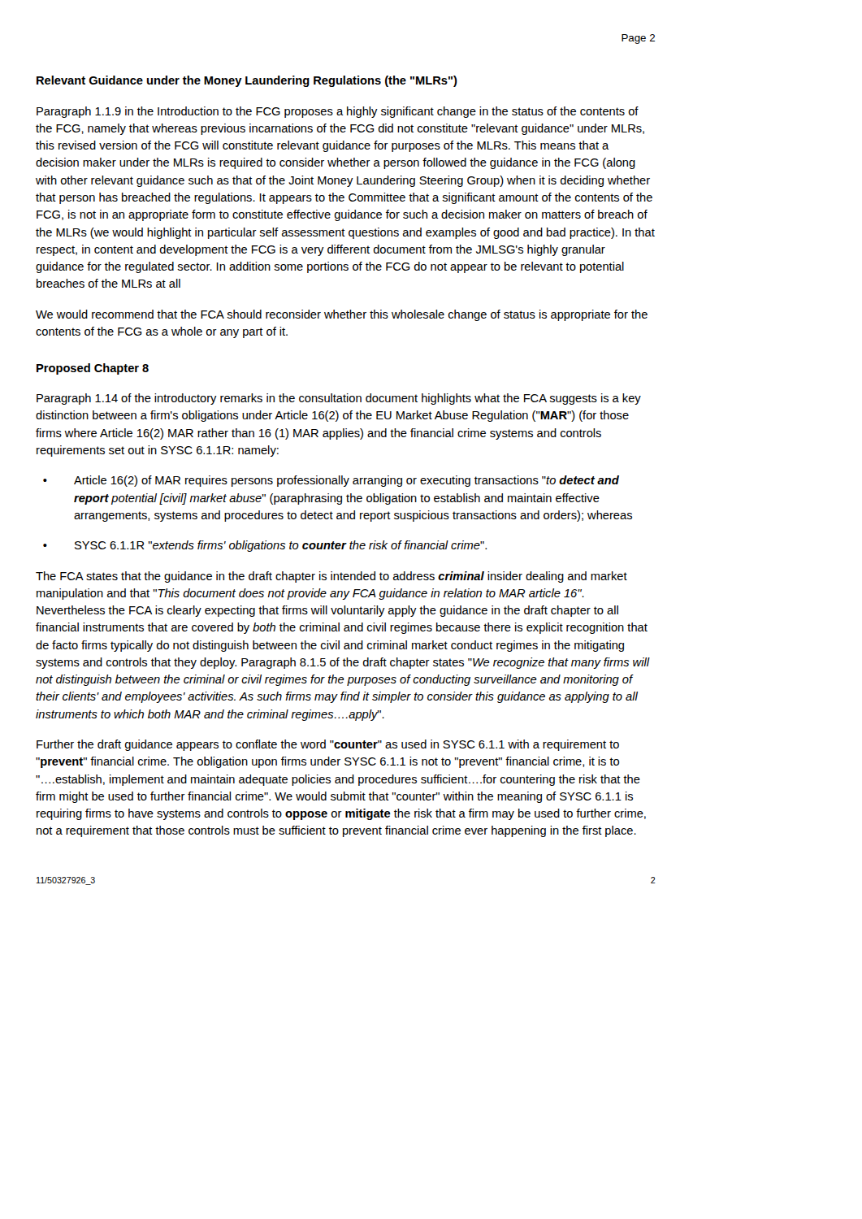Page 2
Relevant Guidance under the Money Laundering Regulations (the "MLRs")
Paragraph 1.1.9 in the Introduction to the FCG proposes a highly significant change in the status of the contents of the FCG, namely that whereas previous incarnations of the FCG did not constitute "relevant guidance" under MLRs, this revised version of the FCG will constitute relevant guidance for purposes of the MLRs. This means that a decision maker under the MLRs is required to consider whether a person followed the guidance in the FCG (along with other relevant guidance such as that of the Joint Money Laundering Steering Group) when it is deciding whether that person has breached the regulations. It appears to the Committee that a significant amount of the contents of the FCG, is not in an appropriate form to constitute effective guidance for such a decision maker on matters of breach of the MLRs (we would highlight in particular self assessment questions and examples of good and bad practice). In that respect, in content and development the FCG is a very different document from the JMLSG's highly granular guidance for the regulated sector. In addition some portions of the FCG do not appear to be relevant to potential breaches of the MLRs at all
We would recommend that the FCA should reconsider whether this wholesale change of status is appropriate for the contents of the FCG as a whole or any part of it.
Proposed Chapter 8
Paragraph 1.14 of the introductory remarks in the consultation document highlights what the FCA suggests is a key distinction between a firm's obligations under Article 16(2) of the EU Market Abuse Regulation ("MAR") (for those firms where Article 16(2) MAR rather than 16 (1) MAR applies) and the financial crime systems and controls requirements set out in SYSC 6.1.1R: namely:
Article 16(2) of MAR requires persons professionally arranging or executing transactions "to detect and report potential [civil] market abuse" (paraphrasing the obligation to establish and maintain effective arrangements, systems and procedures to detect and report suspicious transactions and orders); whereas
SYSC 6.1.1R "extends firms' obligations to counter the risk of financial crime".
The FCA states that the guidance in the draft chapter is intended to address criminal insider dealing and market manipulation and that "This document does not provide any FCA guidance in relation to MAR article 16". Nevertheless the FCA is clearly expecting that firms will voluntarily apply the guidance in the draft chapter to all financial instruments that are covered by both the criminal and civil regimes because there is explicit recognition that de facto firms typically do not distinguish between the civil and criminal market conduct regimes in the mitigating systems and controls that they deploy. Paragraph 8.1.5 of the draft chapter states "We recognize that many firms will not distinguish between the criminal or civil regimes for the purposes of conducting surveillance and monitoring of their clients' and employees' activities. As such firms may find it simpler to consider this guidance as applying to all instruments to which both MAR and the criminal regimes….apply".
Further the draft guidance appears to conflate the word "counter" as used in SYSC 6.1.1 with a requirement to "prevent" financial crime. The obligation upon firms under SYSC 6.1.1 is not to "prevent" financial crime, it is to "….establish, implement and maintain adequate policies and procedures sufficient….for countering the risk that the firm might be used to further financial crime". We would submit that "counter" within the meaning of SYSC 6.1.1 is requiring firms to have systems and controls to oppose or mitigate the risk that a firm may be used to further crime, not a requirement that those controls must be sufficient to prevent financial crime ever happening in the first place.
11/50327926_3 2